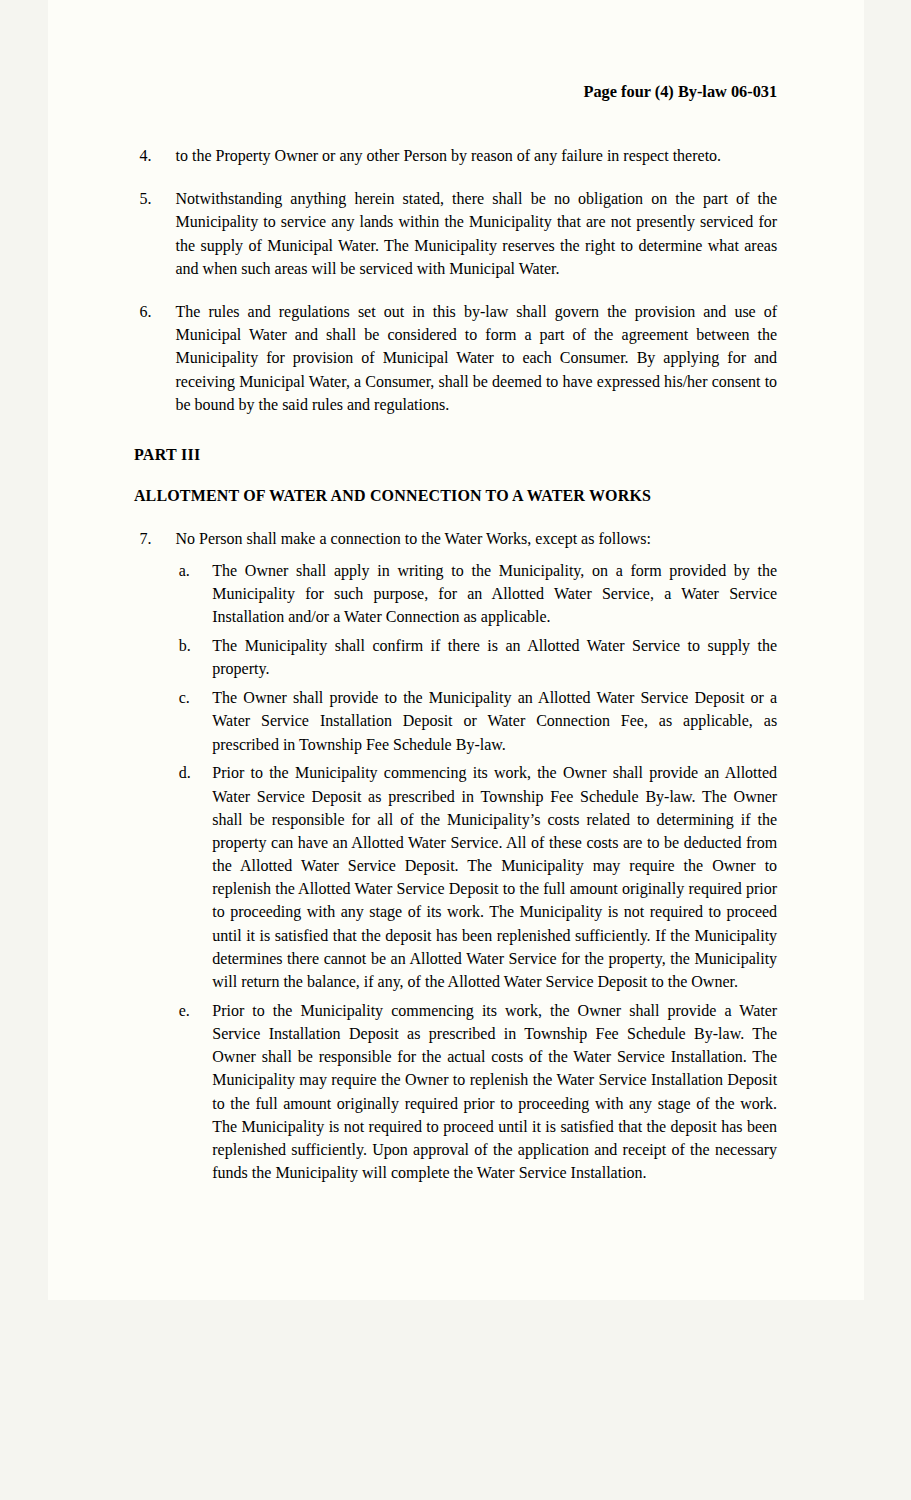Page four (4) By-law 06-031
4. to the Property Owner or any other Person by reason of any failure in respect thereto.
5. Notwithstanding anything herein stated, there shall be no obligation on the part of the Municipality to service any lands within the Municipality that are not presently serviced for the supply of Municipal Water. The Municipality reserves the right to determine what areas and when such areas will be serviced with Municipal Water.
6. The rules and regulations set out in this by-law shall govern the provision and use of Municipal Water and shall be considered to form a part of the agreement between the Municipality for provision of Municipal Water to each Consumer. By applying for and receiving Municipal Water, a Consumer, shall be deemed to have expressed his/her consent to be bound by the said rules and regulations.
PART III
ALLOTMENT OF WATER AND CONNECTION TO A WATER WORKS
7. No Person shall make a connection to the Water Works, except as follows:
a. The Owner shall apply in writing to the Municipality, on a form provided by the Municipality for such purpose, for an Allotted Water Service, a Water Service Installation and/or a Water Connection as applicable.
b. The Municipality shall confirm if there is an Allotted Water Service to supply the property.
c. The Owner shall provide to the Municipality an Allotted Water Service Deposit or a Water Service Installation Deposit or Water Connection Fee, as applicable, as prescribed in Township Fee Schedule By-law.
d. Prior to the Municipality commencing its work, the Owner shall provide an Allotted Water Service Deposit as prescribed in Township Fee Schedule By-law. The Owner shall be responsible for all of the Municipality’s costs related to determining if the property can have an Allotted Water Service. All of these costs are to be deducted from the Allotted Water Service Deposit. The Municipality may require the Owner to replenish the Allotted Water Service Deposit to the full amount originally required prior to proceeding with any stage of its work. The Municipality is not required to proceed until it is satisfied that the deposit has been replenished sufficiently. If the Municipality determines there cannot be an Allotted Water Service for the property, the Municipality will return the balance, if any, of the Allotted Water Service Deposit to the Owner.
e. Prior to the Municipality commencing its work, the Owner shall provide a Water Service Installation Deposit as prescribed in Township Fee Schedule By-law. The Owner shall be responsible for the actual costs of the Water Service Installation. The Municipality may require the Owner to replenish the Water Service Installation Deposit to the full amount originally required prior to proceeding with any stage of the work. The Municipality is not required to proceed until it is satisfied that the deposit has been replenished sufficiently. Upon approval of the application and receipt of the necessary funds the Municipality will complete the Water Service Installation.